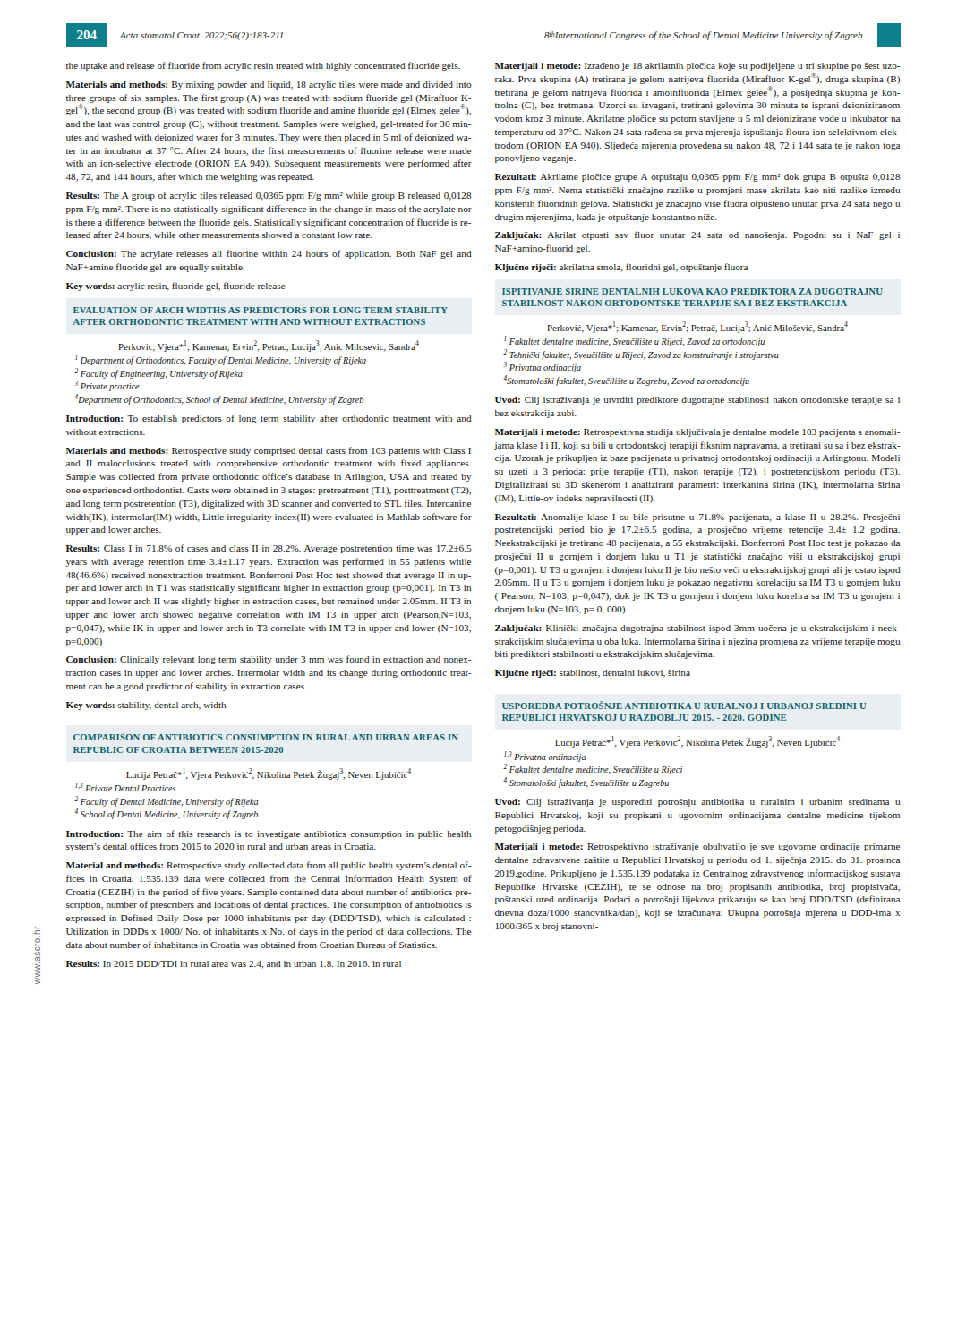204
Acta stomatol Croat. 2022;56(2):183-211.
8th International Congress of the School of Dental Medicine University of Zagreb
the uptake and release of fluoride from acrylic resin treated with highly concentrated fluoride gels.
Materials and methods: By mixing powder and liquid, 18 acrylic tiles were made and divided into three groups of six samples. The first group (A) was treated with sodium fluoride gel (Mirafluor K-gel®), the second group (B) was treated with sodium fluoride and amine fluoride gel (Elmex gelee®), and the last was control group (C), without treatment. Samples were weighed, gel-treated for 30 minutes and washed with deionized water for 3 minutes. They were then placed in 5 ml of deionized water in an incubator at 37 °C. After 24 hours, the first measurements of fluorine release were made with an ion-selective electrode (ORION EA 940). Subsequent measurements were performed after 48, 72, and 144 hours, after which the weighing was repeated.
Results: The A group of acrylic tiles released 0,0365 ppm F/g mm² while group B released 0,0128 ppm F/g mm². There is no statistically significant difference in the change in mass of the acrylate nor is there a difference between the fluoride gels. Statistically significant concentration of fluoride is released after 24 hours, while other measurements showed a constant low rate.
Conclusion: The acrylate releases all fluorine within 24 hours of application. Both NaF gel and NaF+amine fluoride gel are equally suitable.
Key words: acrylic resin, fluoride gel, fluoride release
EVALUATION OF ARCH WIDTHS AS PREDICTORS FOR LONG TERM STABILITY AFTER ORTHODONTIC TREATMENT WITH AND WITHOUT EXTRACTIONS
Perkovic, Vjera*1; Kamenar, Ervin2; Petrac, Lucija3; Anic Milosevic, Sandra4
1 Department of Orthodontics, Faculty of Dental Medicine, University of Rijeka
2 Faculty of Engineering, University of Rijeka
3 Private practice
4Department of Orthodontics, School of Dental Medicine, University of Zagreb
Introduction: To establish predictors of long term stability after orthodontic treatment with and without extractions.
Materials and methods: Retrospective study comprised dental casts from 103 patients with Class I and II malocclusions treated with comprehensive orthodontic treatment with fixed appliances. Sample was collected from private orthodontic office’s database in Arlington, USA and treated by one experienced orthodontist. Casts were obtained in 3 stages: pretreatment (T1), posttreatment (T2), and long term postretention (T3), digitalized with 3D scanner and converted to STL files. Intercanine width(IK), intermolar(IM) width, Little irregularity index(II) were evaluated in Mathlab software for upper and lower arches.
Results: Class I in 71.8% of cases and class II in 28.2%. Average postretention time was 17.2±6.5 years with average retention time 3.4±1.17 years. Extraction was performed in 55 patients while 48(46.6%) received nonextraction treatment. Bonferroni Post Hoc test showed that average II in upper and lower arch in T1 was statistically significant higher in extraction group (p=0,001). In T3 in upper and lower arch II was slightly higher in extraction cases, but remained under 2.05mm. II T3 in upper and lower arch showed negative correlation with IM T3 in upper arch (Pearson,N=103, p=0,047), while IK in upper and lower arch in T3 correlate with IM T3 in upper and lower (N=103, p=0,000)
Conclusion: Clinically relevant long term stability under 3 mm was found in extraction and nonextraction cases in upper and lower arches. Intermolar width and its change during orthodontic treatment can be a good predictor of stability in extraction cases.
Key words: stability, dental arch, width
COMPARISON OF ANTIBIOTICS CONSUMPTION IN RURAL AND URBAN AREAS IN REPUBLIC OF CROATIA BETWEEN 2015-2020
Lucija Petrač*1, Vjera Perković2, Nikolina Petek Žugaj3, Neven Ljubičić4
1,3 Private Dental Practices
2 Faculty of Dental Medicine, University of Rijeka
4 School of Dental Medicine, University of Zagreb
Introduction: The aim of this research is to investigate antibiotics consumption in public health system’s dental offices from 2015 to 2020 in rural and urban areas in Croatia.
Material and methods: Retrospective study collected data from all public health system’s dental offices in Croatia. 1.535.139 data were collected from the Central Information Health System of Croatia (CEZIH) in the period of five years. Sample contained data about number of antibiotics prescription, number of prescribers and locations of dental practices. The consumption of antiobiotics is expressed in Defined Daily Dose per 1000 inhabitants per day (DDD/TSD), which is calculated : Utilization in DDDs x 1000/ No. of inhabitants x No. of days in the period of data collections. The data about number of inhabitants in Croatia was obtained from Croatian Bureau of Statistics.
Results: In 2015 DDD/TDI in rural area was 2.4, and in urban 1.8. In 2016. in rural
Materijali i metode: Izrađeno je 18 akrilatnih pločica koje su podijeljene u tri skupine po šest uzoraka. Prva skupina (A) tretirana je gelom natrijeva fluorida (Mirafluor K-gel®), druga skupina (B) tretirana je gelom natrijeva fluorida i amoinfluorida (Elmex gelee®), a posljednja skupina je kontrolna (C), bez tretmana. Uzorci su izvagani, tretirani gelovima 30 minuta te isprani deioniziranom vodom kroz 3 minute. Akrilatne pločice su potom stavljene u 5 ml deionizirane vode u inkubator na temperaturu od 37°C. Nakon 24 sata rađena su prva mjerenja ispuštanja floura ion-selektivnom elektrodom (ORION EA 940). Sljedeća mjerenja provedena su nakon 48, 72 i 144 sata te je nakon toga ponovljeno vaganje.
Rezultati: Akrilatne pločice grupe A otpuštaju 0,0365 ppm F/g mm² dok grupa B otpušta 0,0128 ppm F/g mm². Nema statistički značajne razlike u promjeni mase akrilata kao niti razlike između korištenih fluoridnih gelova. Statistički je značajno više fluora otpušteno unutar prva 24 sata nego u drugim mjerenjima, kada je otpuštanje konstantno niže.
Zaključak: Akrilat otpusti sav fluor unutar 24 sata od nanošenja. Pogodni su i NaF gel i NaF+amino-fluorid gel.
Ključne riječi: akrilatna smola, flouridni gel, otpuštanje fluora
ISPITIVANJE ŠIRINE DENTALNIH LUKOVA KAO PREDIKTORA ZA DUGOTRAJNU STABILNOST NAKON ORTODONTSKE TERAPIJE SA I BEZ EKSTRAKCIJA
Perković, Vjera*1; Kamenar, Ervin2; Petrač, Lucija3; Anić Milošević, Sandra4
1 Fakultet dentalne medicine, Sveučilište u Rijeci, Zavod za ortodonciju
2 Tehnički fakultet, Sveučilište u Rijeci, Zavod za konstruiranje i strojarstvu
3 Privatna ordinacija
4Stomatološki fakultet, Sveučilište u Zagrebu, Zavod za ortodonciju
Uvod: Cilj istraživanja je utvrditi prediktore dugotrajne stabilnosti nakon ortodontske terapije sa i bez ekstrakcija zubi.
Materijali i metode: Retrospektivna studija uključivala je dentalne modele 103 pacijenta s anomalijama klase I i II, koji su bili u ortodontskoj terapiji fiksnim napravama, a tretirani su sa i bez ekstrakcija. Uzorak je prikupljen iz baze pacijenata u privatnoj ortodontskoj ordinaciji u Arlingtonu. Modeli su uzeti u 3 perioda: prije terapije (T1), nakon terapije (T2), i postretencijskom periodu (T3). Digitalizirani su 3D skenerom i analizirani parametri: interkanina širina (IK), intermolarna širina (IM), Little-ov indeks nepravilnosti (II).
Rezultati: Anomalije klase I su bile prisutne u 71.8% pacijenata, a klase II u 28.2%. Prosječni postretencijski period bio je 17.2±6.5 godina, a prosječno vrijeme retencije 3.4± 1.2 godina. Neekstrakcijski je tretirano 48 pacijenata, a 55 ekstrakcijski. Bonferroni Post Hoc test je pokazao da prosječni II u gornjem i donjem luku u T1 je statistički značajno viši u ekstrakcijskoj grupi (p=0,001). U T3 u gornjem i donjem luku II je bio nešto veći u ekstrakcijskoj grupi ali je ostao ispod 2.05mm. II u T3 u gornjem i donjem luku je pokazao negativnu korelaciju sa IM T3 u gornjem luku ( Pearson, N=103, p=0,047), dok je IK T3 u gornjem i donjem luku korelira sa IM T3 u gornjem i donjem luku (N=103, p= 0, 000).
Zaključak: Klinički značajna dugotrajna stabilnost ispod 3mm uočena je u ekstrakcijskim i neekstrakcijskim slučajevima u oba luka. Intermolarna širina i njezina promjena za vrijeme terapije mogu biti prediktori stabilnosti u ekstrakcijskim slučajevima.
Ključne riječi: stabilnost, dentalni lukovi, širina
USPOREDBA POTROŠNJE ANTIBIOTIKA U RURALNOJ I URBANOJ SREDINI U REPUBLICI HRVATSKOJ U RAZDOBLJU 2015. - 2020. GODINE
Lucija Petrač*1, Vjera Perković2, Nikolina Petek Žugaj3, Neven Ljubičić4
1,3 Privatna ordinacija
2 Fakultet dentalne medicine, Sveučilište u Rijeci
4 Stomatološki fakultet, Sveučilište u Zagrebu
Uvod: Cilj istraživanja je usporediti potrošnju antibiotika u ruralnim i urbanim sredinama u Republici Hrvatskoj, koji su propisani u ugovornim ordinacijama dentalne medicine tijekom petogodišnjeg perioda.
Materijali i metode: Retrospektivno istraživanje obuhvatilo je sve ugovorne ordinacije primarne dentalne zdravstvene zaštite u Republici Hrvatskoj u periodu od 1. siječnja 2015. do 31. prosinca 2019.godine. Prikupljeno je 1.535.139 podataka iz Centralnog zdravstvenog informacijskog sustava Republike Hrvatske (CEZIH), te se odnose na broj propisanih antibiotika, broj propisivača, poštanski ured ordinacija. Podaci o potrošnji lijekova prikazuju se kao broj DDD/TSD (definirana dnevna doza/1000 stanovnika/dan), koji se izračunava: Ukupna potrošnja mjerena u DDD-ima x 1000/365 x broj stanovni-
www.ascro.hr